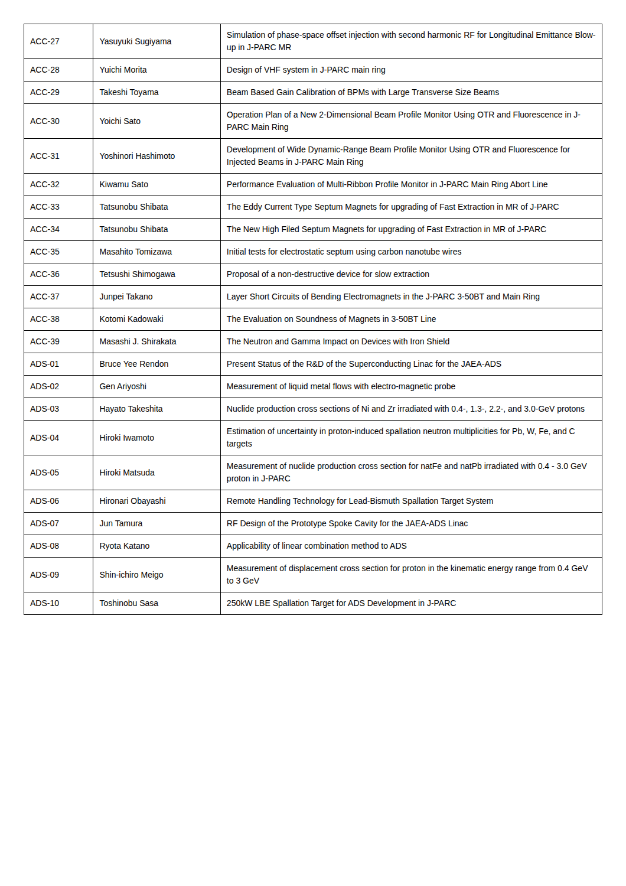| ACC-27 | Yasuyuki Sugiyama | Simulation of phase-space offset injection with second harmonic RF for Longitudinal Emittance Blow-up in J-PARC MR |
| ACC-28 | Yuichi Morita | Design of VHF system in J-PARC main ring |
| ACC-29 | Takeshi Toyama | Beam Based Gain Calibration of BPMs with Large Transverse Size Beams |
| ACC-30 | Yoichi Sato | Operation Plan of a New 2-Dimensional Beam Profile Monitor Using OTR and Fluorescence in J-PARC Main Ring |
| ACC-31 | Yoshinori Hashimoto | Development of Wide Dynamic-Range Beam Profile Monitor Using OTR and Fluorescence for Injected Beams in J-PARC Main Ring |
| ACC-32 | Kiwamu Sato | Performance Evaluation of Multi-Ribbon Profile Monitor in J-PARC Main Ring Abort Line |
| ACC-33 | Tatsunobu Shibata | The Eddy Current Type Septum Magnets for upgrading of Fast Extraction in MR of J-PARC |
| ACC-34 | Tatsunobu Shibata | The New High Filed Septum Magnets for upgrading of Fast Extraction in MR of J-PARC |
| ACC-35 | Masahito Tomizawa | Initial tests for electrostatic septum using carbon nanotube wires |
| ACC-36 | Tetsushi Shimogawa | Proposal of a non-destructive device for slow extraction |
| ACC-37 | Junpei Takano | Layer Short Circuits of Bending Electromagnets in the J-PARC 3-50BT and Main Ring |
| ACC-38 | Kotomi Kadowaki | The Evaluation on Soundness of Magnets in 3-50BT Line |
| ACC-39 | Masashi J. Shirakata | The Neutron and Gamma Impact on Devices with Iron Shield |
| ADS-01 | Bruce Yee Rendon | Present Status of the R&D of the Superconducting Linac for the JAEA-ADS |
| ADS-02 | Gen Ariyoshi | Measurement of liquid metal flows with electro-magnetic probe |
| ADS-03 | Hayato Takeshita | Nuclide production cross sections of Ni and Zr irradiated with 0.4-, 1.3-, 2.2-, and 3.0-GeV protons |
| ADS-04 | Hiroki Iwamoto | Estimation of uncertainty in proton-induced spallation neutron multiplicities for Pb, W, Fe, and C targets |
| ADS-05 | Hiroki Matsuda | Measurement of nuclide production cross section for natFe and natPb irradiated with 0.4 - 3.0 GeV proton in J-PARC |
| ADS-06 | Hironari Obayashi | Remote Handling Technology for Lead-Bismuth Spallation Target System |
| ADS-07 | Jun Tamura | RF Design of the Prototype Spoke Cavity for the JAEA-ADS Linac |
| ADS-08 | Ryota Katano | Applicability of linear combination method to ADS |
| ADS-09 | Shin-ichiro Meigo | Measurement of displacement cross section for proton in the kinematic energy range from 0.4 GeV to 3 GeV |
| ADS-10 | Toshinobu Sasa | 250kW LBE Spallation Target for ADS Development in J-PARC |